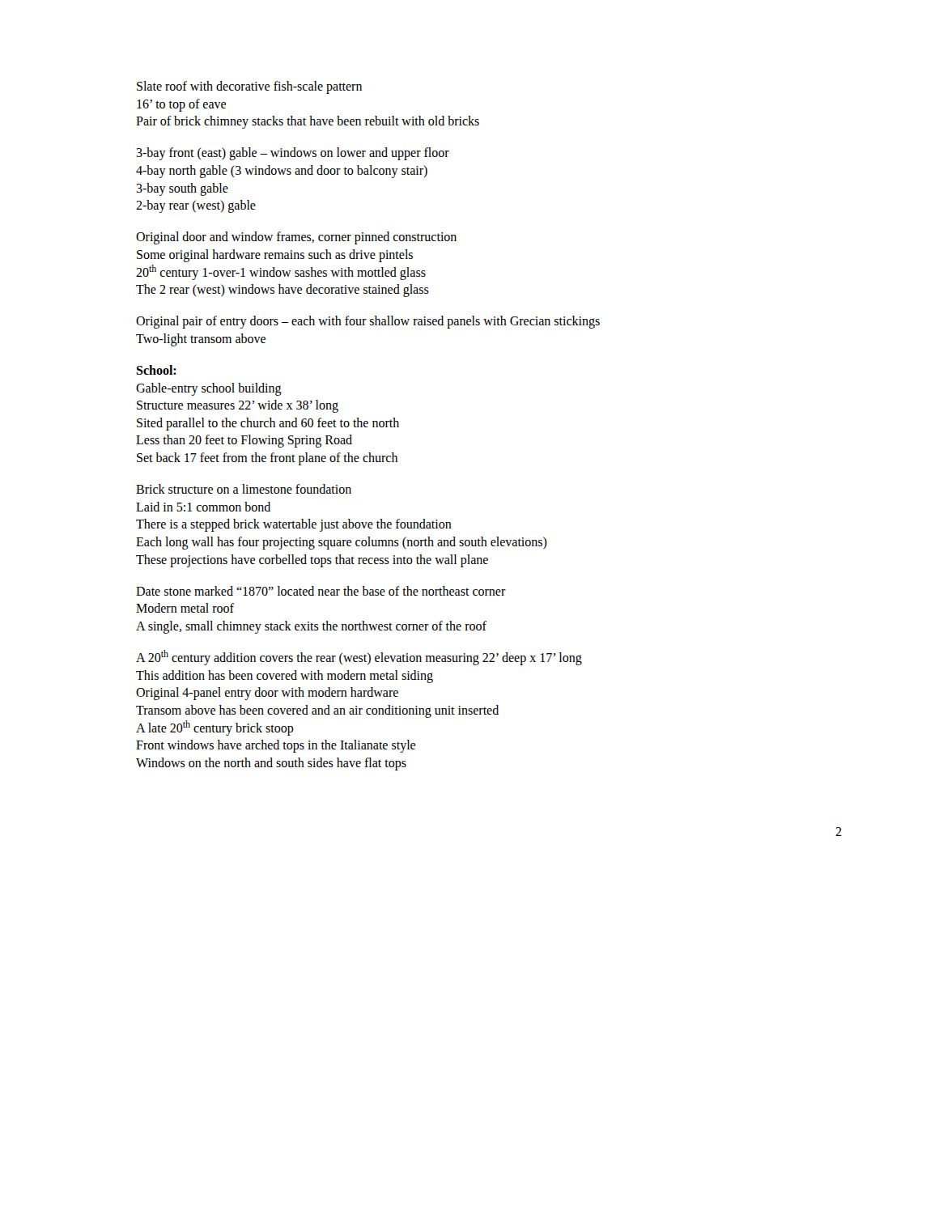Slate roof with decorative fish-scale pattern
16’ to top of eave
Pair of brick chimney stacks that have been rebuilt with old bricks
3-bay front (east) gable – windows on lower and upper floor
4-bay north gable (3 windows and door to balcony stair)
3-bay south gable
2-bay rear (west) gable
Original door and window frames, corner pinned construction
Some original hardware remains such as drive pintels
20th century 1-over-1 window sashes with mottled glass
The 2 rear (west) windows have decorative stained glass
Original pair of entry doors – each with four shallow raised panels with Grecian stickings
Two-light transom above
School:
Gable-entry school building
Structure measures 22’ wide x 38’ long
Sited parallel to the church and 60 feet to the north
Less than 20 feet to Flowing Spring Road
Set back 17 feet from the front plane of the church
Brick structure on a limestone foundation
Laid in 5:1 common bond
There is a stepped brick watertable just above the foundation
Each long wall has four projecting square columns (north and south elevations)
These projections have corbelled tops that recess into the wall plane
Date stone marked “1870” located near the base of the northeast corner
Modern metal roof
A single, small chimney stack exits the northwest corner of the roof
A 20th century addition covers the rear (west) elevation measuring 22’ deep x 17’ long
This addition has been covered with modern metal siding
Original 4-panel entry door with modern hardware
Transom above has been covered and an air conditioning unit inserted
A late 20th century brick stoop
Front windows have arched tops in the Italianate style
Windows on the north and south sides have flat tops
2